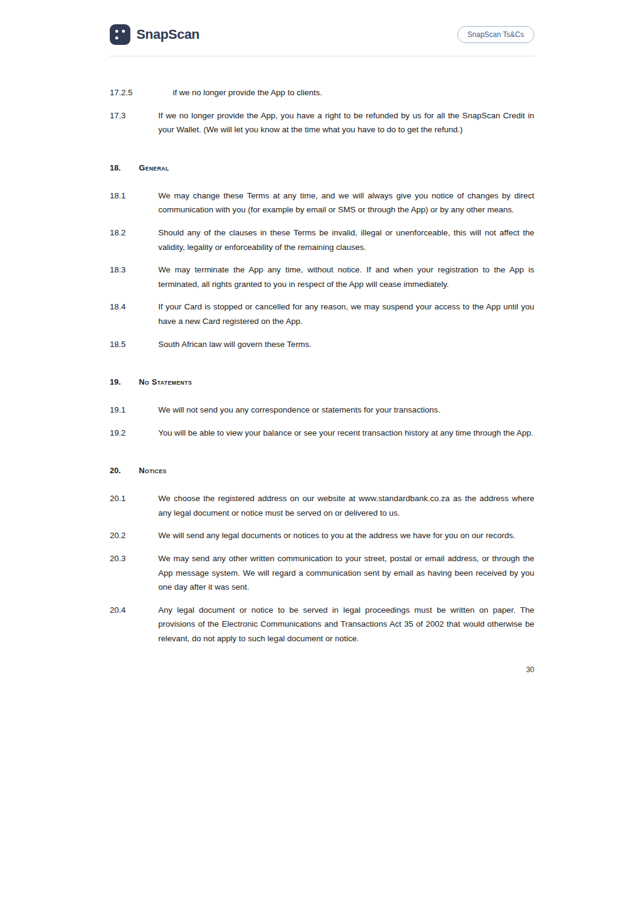SnapScan
SnapScan Ts&Cs
17.2.5
if we no longer provide the App to clients.
17.3
If we no longer provide the App, you have a right to be refunded by us for all the SnapScan Credit in your Wallet. (We will let you know at the time what you have to do to get the refund.)
18. General
18.1
We may change these Terms at any time, and we will always give you notice of changes by direct communication with you (for example by email or SMS or through the App) or by any other means.
18.2
Should any of the clauses in these Terms be invalid, illegal or unenforceable, this will not affect the validity, legality or enforceability of the remaining clauses.
18.3
We may terminate the App any time, without notice. If and when your registration to the App is terminated, all rights granted to you in respect of the App will cease immediately.
18.4
If your Card is stopped or cancelled for any reason, we may suspend your access to the App until you have a new Card registered on the App.
18.5
South African law will govern these Terms.
19. No Statements
19.1
We will not send you any correspondence or statements for your transactions.
19.2
You will be able to view your balance or see your recent transaction history at any time through the App.
20. Notices
20.1
We choose the registered address on our website at www.standardbank.co.za as the address where any legal document or notice must be served on or delivered to us.
20.2
We will send any legal documents or notices to you at the address we have for you on our records.
20.3
We may send any other written communication to your street, postal or email address, or through the App message system. We will regard a communication sent by email as having been received by you one day after it was sent.
20.4
Any legal document or notice to be served in legal proceedings must be written on paper. The provisions of the Electronic Communications and Transactions Act 35 of 2002 that would otherwise be relevant, do not apply to such legal document or notice.
30